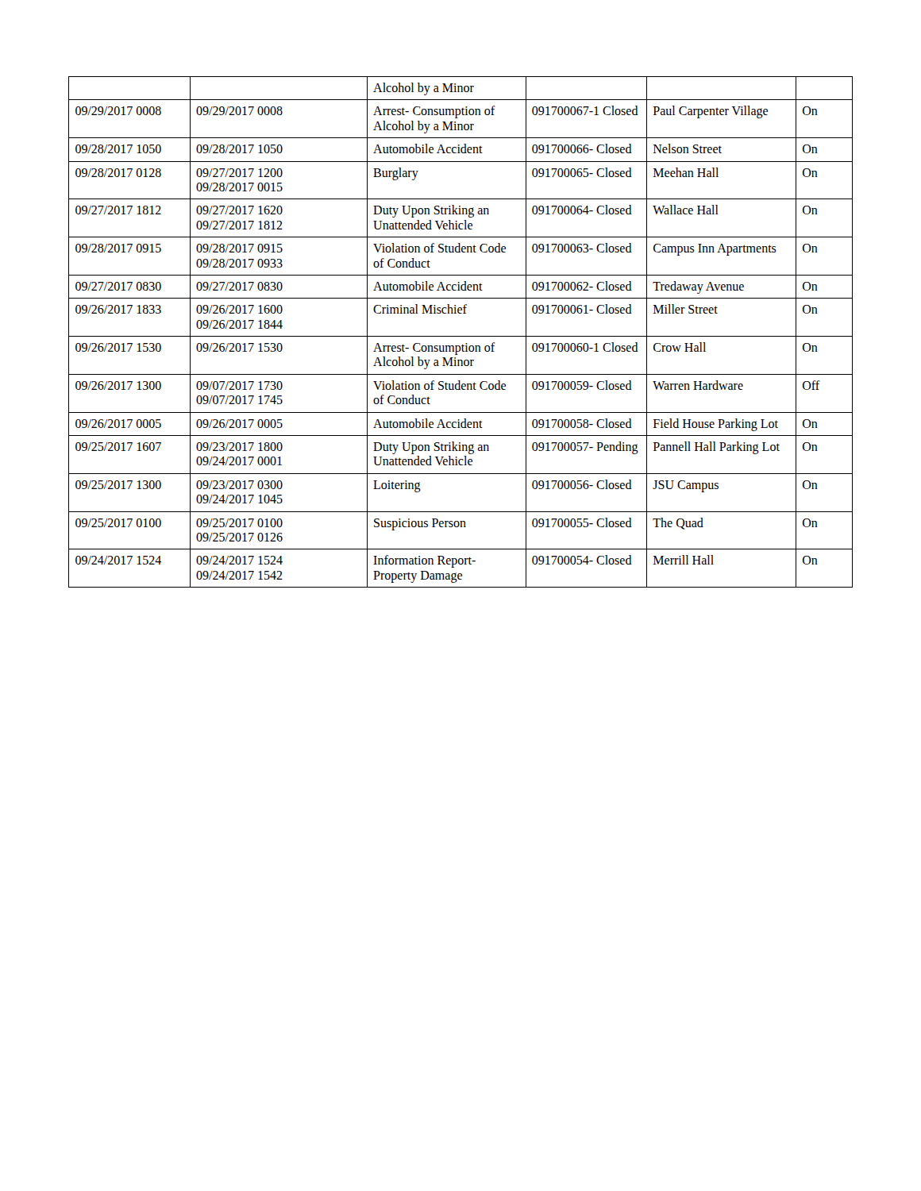| | | Alcohol by a Minor | | | |
| 09/29/2017 0008 | 09/29/2017 0008 | Arrest- Consumption of Alcohol by a Minor | 091700067-1 Closed | Paul Carpenter Village | On |
| 09/28/2017 1050 | 09/28/2017 1050 | Automobile Accident | 091700066- Closed | Nelson Street | On |
| 09/28/2017 0128 | 09/27/2017 1200 09/28/2017 0015 | Burglary | 091700065- Closed | Meehan Hall | On |
| 09/27/2017 1812 | 09/27/2017 1620 09/27/2017 1812 | Duty Upon Striking an Unattended Vehicle | 091700064- Closed | Wallace Hall | On |
| 09/28/2017 0915 | 09/28/2017 0915 09/28/2017 0933 | Violation of Student Code of Conduct | 091700063- Closed | Campus Inn Apartments | On |
| 09/27/2017 0830 | 09/27/2017 0830 | Automobile Accident | 091700062- Closed | Tredaway Avenue | On |
| 09/26/2017 1833 | 09/26/2017 1600 09/26/2017 1844 | Criminal Mischief | 091700061- Closed | Miller Street | On |
| 09/26/2017 1530 | 09/26/2017 1530 | Arrest- Consumption of Alcohol by a Minor | 091700060-1 Closed | Crow Hall | On |
| 09/26/2017 1300 | 09/07/2017 1730 09/07/2017 1745 | Violation of Student Code of Conduct | 091700059- Closed | Warren Hardware | Off |
| 09/26/2017 0005 | 09/26/2017 0005 | Automobile Accident | 091700058- Closed | Field House Parking Lot | On |
| 09/25/2017 1607 | 09/23/2017 1800 09/24/2017 0001 | Duty Upon Striking an Unattended Vehicle | 091700057- Pending | Pannell Hall Parking Lot | On |
| 09/25/2017 1300 | 09/23/2017 0300 09/24/2017 1045 | Loitering | 091700056- Closed | JSU Campus | On |
| 09/25/2017 0100 | 09/25/2017 0100 09/25/2017 0126 | Suspicious Person | 091700055- Closed | The Quad | On |
| 09/24/2017 1524 | 09/24/2017 1524 09/24/2017 1542 | Information Report- Property Damage | 091700054- Closed | Merrill Hall | On |